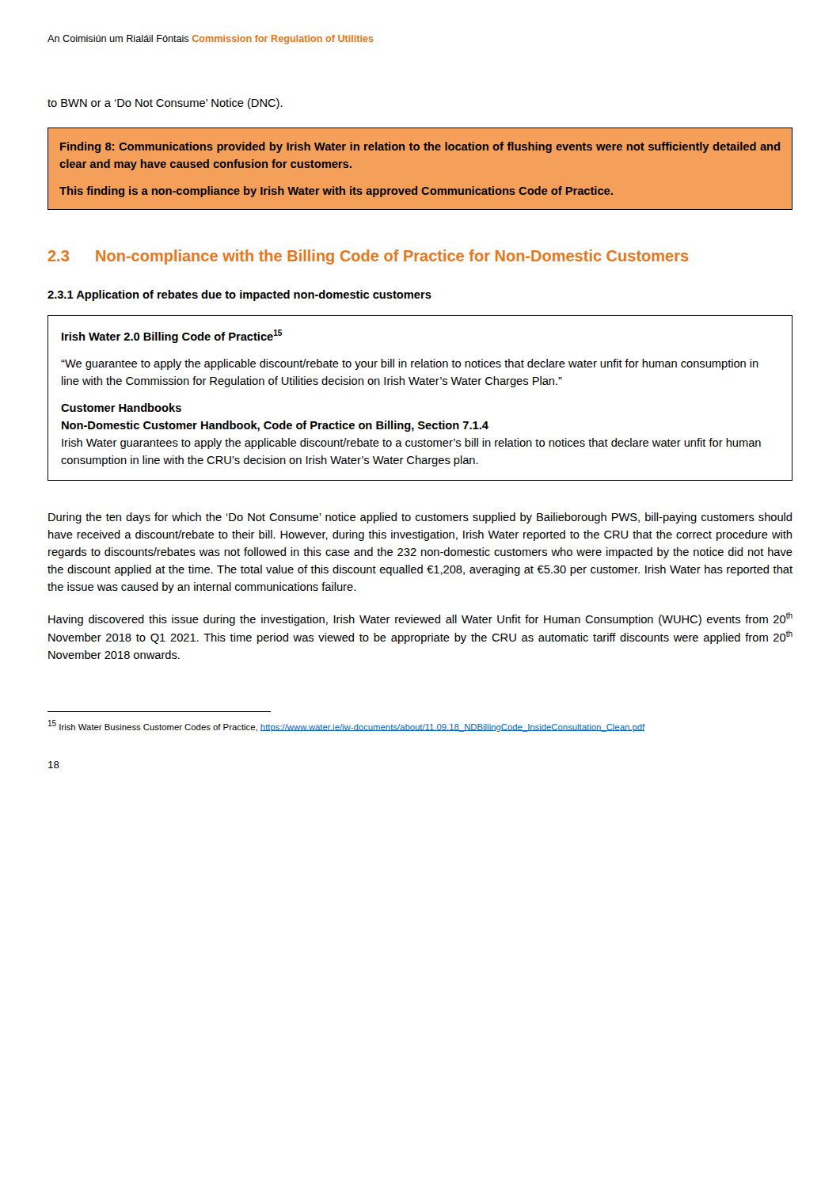An Coimisiún um Rialáil Fóntais Commission for Regulation of Utilities
to BWN or a ‘Do Not Consume’ Notice (DNC).
Finding 8: Communications provided by Irish Water in relation to the location of flushing events were not sufficiently detailed and clear and may have caused confusion for customers.
This finding is a non-compliance by Irish Water with its approved Communications Code of Practice.
2.3 Non-compliance with the Billing Code of Practice for Non-Domestic Customers
2.3.1 Application of rebates due to impacted non-domestic customers
Irish Water 2.0 Billing Code of Practice15
“We guarantee to apply the applicable discount/rebate to your bill in relation to notices that declare water unfit for human consumption in line with the Commission for Regulation of Utilities decision on Irish Water’s Water Charges Plan.”
Customer Handbooks
Non-Domestic Customer Handbook, Code of Practice on Billing, Section 7.1.4
Irish Water guarantees to apply the applicable discount/rebate to a customer’s bill in relation to notices that declare water unfit for human consumption in line with the CRU’s decision on Irish Water’s Water Charges plan.
During the ten days for which the ‘Do Not Consume’ notice applied to customers supplied by Bailieborough PWS, bill-paying customers should have received a discount/rebate to their bill. However, during this investigation, Irish Water reported to the CRU that the correct procedure with regards to discounts/rebates was not followed in this case and the 232 non-domestic customers who were impacted by the notice did not have the discount applied at the time. The total value of this discount equalled €1,208, averaging at €5.30 per customer. Irish Water has reported that the issue was caused by an internal communications failure.
Having discovered this issue during the investigation, Irish Water reviewed all Water Unfit for Human Consumption (WUHC) events from 20th November 2018 to Q1 2021. This time period was viewed to be appropriate by the CRU as automatic tariff discounts were applied from 20th November 2018 onwards.
15 Irish Water Business Customer Codes of Practice, https://www.water.ie/iw-documents/about/11.09.18_NDBillingCode_InsideConsultation_Clean.pdf
18